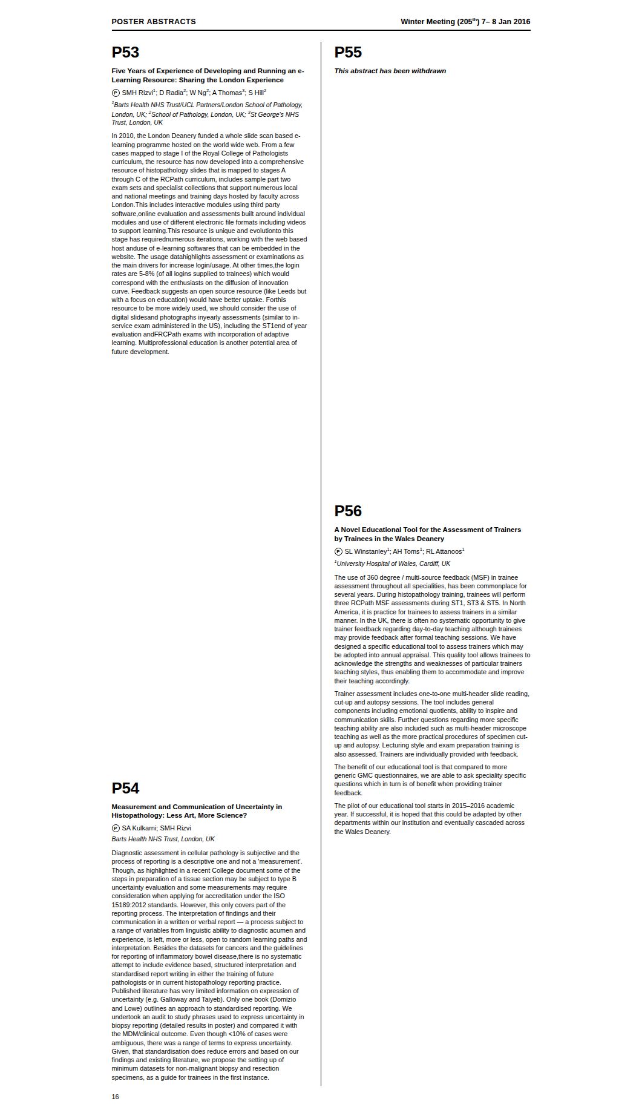Poster Abstracts
Winter Meeting (205th) 7– 8 Jan 2016
P53
Five Years of Experience of Developing and Running an e-Learning Resource: Sharing the London Experience
PSMH Rizvi1; D Radia2; W Ng2; A Thomas3; S Hill2
1Barts Health NHS Trust/UCL Partners/London School of Pathology, London, UK; 2School of Pathology, London, UK; 3St George's NHS Trust, London, UK
In 2010, the London Deanery funded a whole slide scan based e-learning programme hosted on the world wide web. From a few cases mapped to stage I of the Royal College of Pathologists curriculum, the resource has now developed into a comprehensive resource of histopathology slides that is mapped to stages A through C of the RCPath curriculum, includes sample part two exam sets and specialist collections that support numerous local and national meetings and training days hosted by faculty across London.This includes interactive modules using third party software,online evaluation and assessments built around individual modules and use of different electronic file formats including videos to support learning.This resource is unique and evolutionto this stage has requirednumerous iterations, working with the web based host anduse of e-learning softwares that can be embedded in the website. The usage datahighlights assessment or examinations as the main drivers for increase login/usage. At other times,the login rates are 5-8% (of all logins supplied to trainees) which would correspond with the enthusiasts on the diffusion of innovation curve. Feedback suggests an open source resource (like Leeds but with a focus on education) would have better uptake. Forthis resource to be more widely used, we should consider the use of digital slidesand photographs inyearly assessments (similar to in-service exam administered in the US), including the ST1end of year evaluation andFRCPath exams with incorporation of adaptive learning. Multiprofessional education is another potential area of future development.
P54
Measurement and Communication of Uncertainty in Histopathology: Less Art, More Science?
PSA Kulkarni; SMH Rizvi
Barts Health NHS Trust, London, UK
Diagnostic assessment in cellular pathology is subjective and the process of reporting is a descriptive one and not a 'measurement'. Though, as highlighted in a recent College document some of the steps in preparation of a tissue section may be subject to type B uncertainty evaluation and some measurements may require consideration when applying for accreditation under the ISO 15189:2012 standards. However, this only covers part of the reporting process. The interpretation of findings and their communication in a written or verbal report — a process subject to a range of variables from linguistic ability to diagnostic acumen and experience, is left, more or less, open to random learning paths and interpretation. Besides the datasets for cancers and the guidelines for reporting of inflammatory bowel disease,there is no systematic attempt to include evidence based, structured interpretation and standardised report writing in either the training of future pathologists or in current histopathology reporting practice. Published literature has very limited information on expression of uncertainty (e.g. Galloway and Taiyeb). Only one book (Domizio and Lowe) outlines an approach to standardised reporting. We undertook an audit to study phrases used to express uncertainty in biopsy reporting (detailed results in poster) and compared it with the MDM/clinical outcome. Even though <10% of cases were ambiguous, there was a range of terms to express uncertainty. Given, that standardisation does reduce errors and based on our findings and existing literature, we propose the setting up of minimum datasets for non-malignant biopsy and resection specimens, as a guide for trainees in the first instance.
P55
This abstract has been withdrawn
P56
A Novel Educational Tool for the Assessment of Trainers by Trainees in the Wales Deanery
PSL Winstanley1; AH Toms1; RL Attanoos1
1University Hospital of Wales, Cardiff, UK
The use of 360 degree / multi-source feedback (MSF) in trainee assessment throughout all specialities, has been commonplace for several years. During histopathology training, trainees will perform three RCPath MSF assessments during ST1, ST3 & ST5. In North America, it is practice for trainees to assess trainers in a similar manner. In the UK, there is often no systematic opportunity to give trainer feedback regarding day-to-day teaching although trainees may provide feedback after formal teaching sessions. We have designed a specific educational tool to assess trainers which may be adopted into annual appraisal. This quality tool allows trainees to acknowledge the strengths and weaknesses of particular trainers teaching styles, thus enabling them to accommodate and improve their teaching accordingly.
Trainer assessment includes one-to-one multi-header slide reading, cut-up and autopsy sessions. The tool includes general components including emotional quotients, ability to inspire and communication skills. Further questions regarding more specific teaching ability are also included such as multi-header microscope teaching as well as the more practical procedures of specimen cut-up and autopsy. Lecturing style and exam preparation training is also assessed. Trainers are individually provided with feedback.
The benefit of our educational tool is that compared to more generic GMC questionnaires, we are able to ask speciality specific questions which in turn is of benefit when providing trainer feedback.
The pilot of our educational tool starts in 2015–2016 academic year. If successful, it is hoped that this could be adapted by other departments within our institution and eventually cascaded across the Wales Deanery.
16